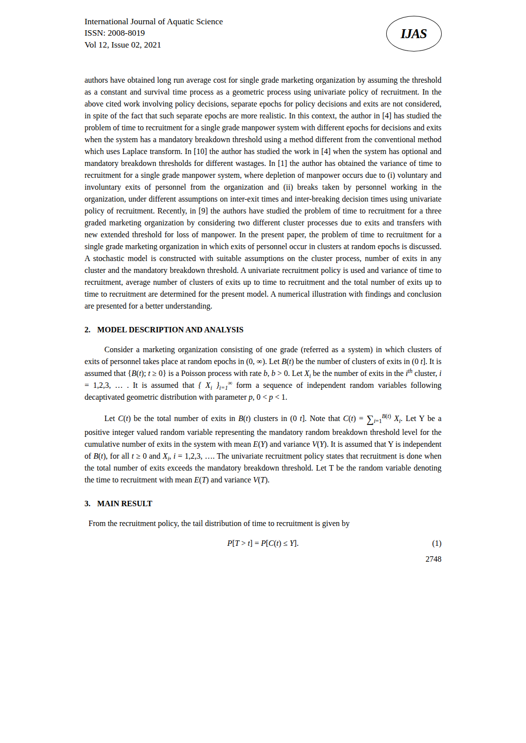International Journal of Aquatic Science
ISSN: 2008-8019
Vol 12, Issue 02, 2021
IJAS
authors have obtained long run average cost for single grade marketing organization by assuming the threshold as a constant and survival time process as a geometric process using univariate policy of recruitment. In the above cited work involving policy decisions, separate epochs for policy decisions and exits are not considered, in spite of the fact that such separate epochs are more realistic. In this context, the author in [4] has studied the problem of time to recruitment for a single grade manpower system with different epochs for decisions and exits when the system has a mandatory breakdown threshold using a method different from the conventional method which uses Laplace transform. In [10] the author has studied the work in [4] when the system has optional and mandatory breakdown thresholds for different wastages. In [1] the author has obtained the variance of time to recruitment for a single grade manpower system, where depletion of manpower occurs due to (i) voluntary and involuntary exits of personnel from the organization and (ii) breaks taken by personnel working in the organization, under different assumptions on inter-exit times and inter-breaking decision times using univariate policy of recruitment. Recently, in [9] the authors have studied the problem of time to recruitment for a three graded marketing organization by considering two different cluster processes due to exits and transfers with new extended threshold for loss of manpower. In the present paper, the problem of time to recruitment for a single grade marketing organization in which exits of personnel occur in clusters at random epochs is discussed. A stochastic model is constructed with suitable assumptions on the cluster process, number of exits in any cluster and the mandatory breakdown threshold. A univariate recruitment policy is used and variance of time to recruitment, average number of clusters of exits up to time to recruitment and the total number of exits up to time to recruitment are determined for the present model. A numerical illustration with findings and conclusion are presented for a better understanding.
2. MODEL DESCRIPTION AND ANALYSIS
Consider a marketing organization consisting of one grade (referred as a system) in which clusters of exits of personnel takes place at random epochs in (0, ∞). Let B(t) be the number of clusters of exits in (0 t]. It is assumed that {B(t); t ≥ 0} is a Poisson process with rate b, b > 0. Let Xi be the number of exits in the ith cluster, i = 1,2,3, … . It is assumed that { Xi }i=1∞ form a sequence of independent random variables following decaptivated geometric distribution with parameter p, 0 < p < 1.
Let C(t) be the total number of exits in B(t) clusters in (0 t]. Note that C(t) = ∑i=1B(t) Xi. Let Y be a positive integer valued random variable representing the mandatory random breakdown threshold level for the cumulative number of exits in the system with mean E(Y) and variance V(Y). It is assumed that Y is independent of B(t), for all t ≥ 0 and Xi, i = 1,2,3, …. The univariate recruitment policy states that recruitment is done when the total number of exits exceeds the mandatory breakdown threshold. Let T be the random variable denoting the time to recruitment with mean E(T) and variance V(T).
3. MAIN RESULT
From the recruitment policy, the tail distribution of time to recruitment is given by
P[T > t] = P[C(t) ≤ Y]. (1)
2748